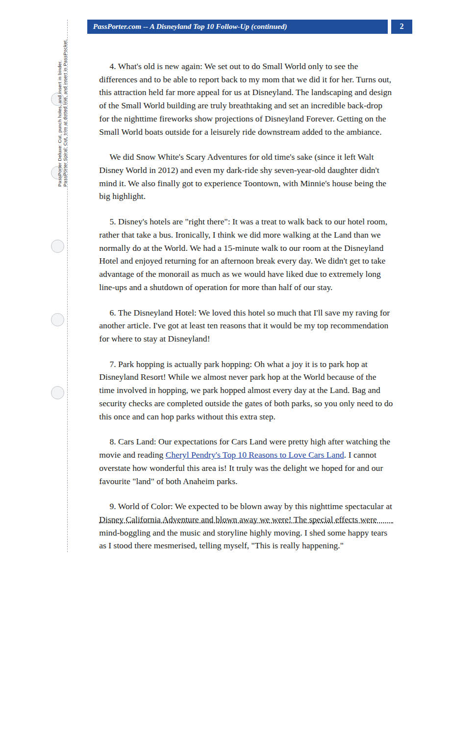PassPorter Deluxe: Cut, punch holes, and insert in binder. PassPorter Spiral: Cut, trim at dotted line, and insert in PassPocket.
PassPorter.com -- A Disneyland Top 10 Follow-Up (continued)
2
4. What's old is new again: We set out to do Small World only to see the differences and to be able to report back to my mom that we did it for her. Turns out, this attraction held far more appeal for us at Disneyland. The landscaping and design of the Small World building are truly breathtaking and set an incredible back-drop for the nighttime fireworks show projections of Disneyland Forever. Getting on the Small World boats outside for a leisurely ride downstream added to the ambiance.
We did Snow White's Scary Adventures for old time's sake (since it left Walt Disney World in 2012) and even my dark-ride shy seven-year-old daughter didn't mind it. We also finally got to experience Toontown, with Minnie's house being the big highlight.
5. Disney's hotels are "right there": It was a treat to walk back to our hotel room, rather that take a bus. Ironically, I think we did more walking at the Land than we normally do at the World. We had a 15-minute walk to our room at the Disneyland Hotel and enjoyed returning for an afternoon break every day. We didn't get to take advantage of the monorail as much as we would have liked due to extremely long line-ups and a shutdown of operation for more than half of our stay.
6. The Disneyland Hotel: We loved this hotel so much that I'll save my raving for another article. I've got at least ten reasons that it would be my top recommendation for where to stay at Disneyland!
7. Park hopping is actually park hopping: Oh what a joy it is to park hop at Disneyland Resort! While we almost never park hop at the World because of the time involved in hopping, we park hopped almost every day at the Land. Bag and security checks are completed outside the gates of both parks, so you only need to do this once and can hop parks without this extra step.
8. Cars Land: Our expectations for Cars Land were pretty high after watching the movie and reading Cheryl Pendry's Top 10 Reasons to Love Cars Land. I cannot overstate how wonderful this area is! It truly was the delight we hoped for and our favourite "land" of both Anaheim parks.
9. World of Color: We expected to be blown away by this nighttime spectacular at Disney California Adventure and blown away we were! The special effects were mind-boggling and the music and storyline highly moving. I shed some happy tears as I stood there mesmerised, telling myself, "This is really happening."